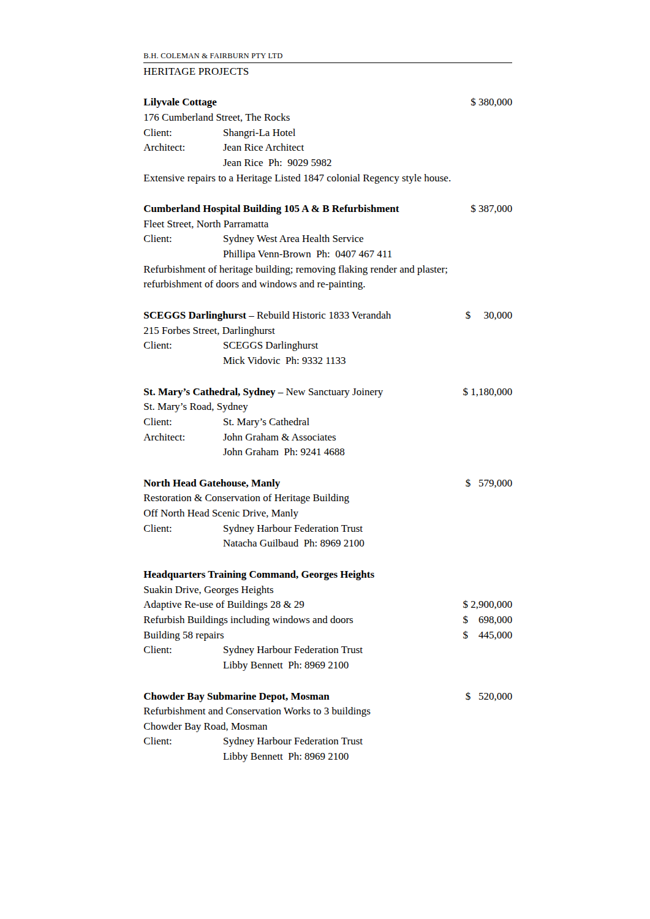B.H. COLEMAN & FAIRBURN PTY LTD
HERITAGE PROJECTS
| Lilyvale Cottage | $ 380,000 |
176 Cumberland Street, The Rocks
| Client: | Shangri-La Hotel |
| Architect: | Jean Rice Architect |
| | Jean Rice Ph: 9029 5982 |
Extensive repairs to a Heritage Listed 1847 colonial Regency style house.
| Cumberland Hospital Building 105 A & B Refurbishment | $ 387,000 |
Fleet Street, North Parramatta
| Client: | Sydney West Area Health Service |
| | Phillipa Venn-Brown Ph: 0407 467 411 |
Refurbishment of heritage building; removing flaking render and plaster;
refurbishment of doors and windows and re-painting.
| SCEGGS Darlinghurst – Rebuild Historic 1833 Verandah | $ 30,000 |
215 Forbes Street, Darlinghurst
| Client: | SCEGGS Darlinghurst |
| | Mick Vidovic Ph: 9332 1133 |
| St. Mary’s Cathedral, Sydney – New Sanctuary Joinery | $ 1,180,000 |
St. Mary’s Road, Sydney
| Client: | St. Mary’s Cathedral |
| Architect: | John Graham & Associates |
| | John Graham Ph: 9241 4688 |
| North Head Gatehouse, Manly | $ 579,000 |
Restoration & Conservation of Heritage Building
Off North Head Scenic Drive, Manly
| Client: | Sydney Harbour Federation Trust |
| | Natacha Guilbaud Ph: 8969 2100 |
| Headquarters Training Command, Georges Heights | |
Suakin Drive, Georges Heights
| Adaptive Re-use of Buildings 28 & 29 | $ 2,900,000 |
| Refurbish Buildings including windows and doors | $ 698,000 |
| Building 58 repairs | $ 445,000 |
| Client: | Sydney Harbour Federation Trust |
| | Libby Bennett Ph: 8969 2100 |
| Chowder Bay Submarine Depot, Mosman | $ 520,000 |
Refurbishment and Conservation Works to 3 buildings
Chowder Bay Road, Mosman
| Client: | Sydney Harbour Federation Trust |
| | Libby Bennett Ph: 8969 2100 |